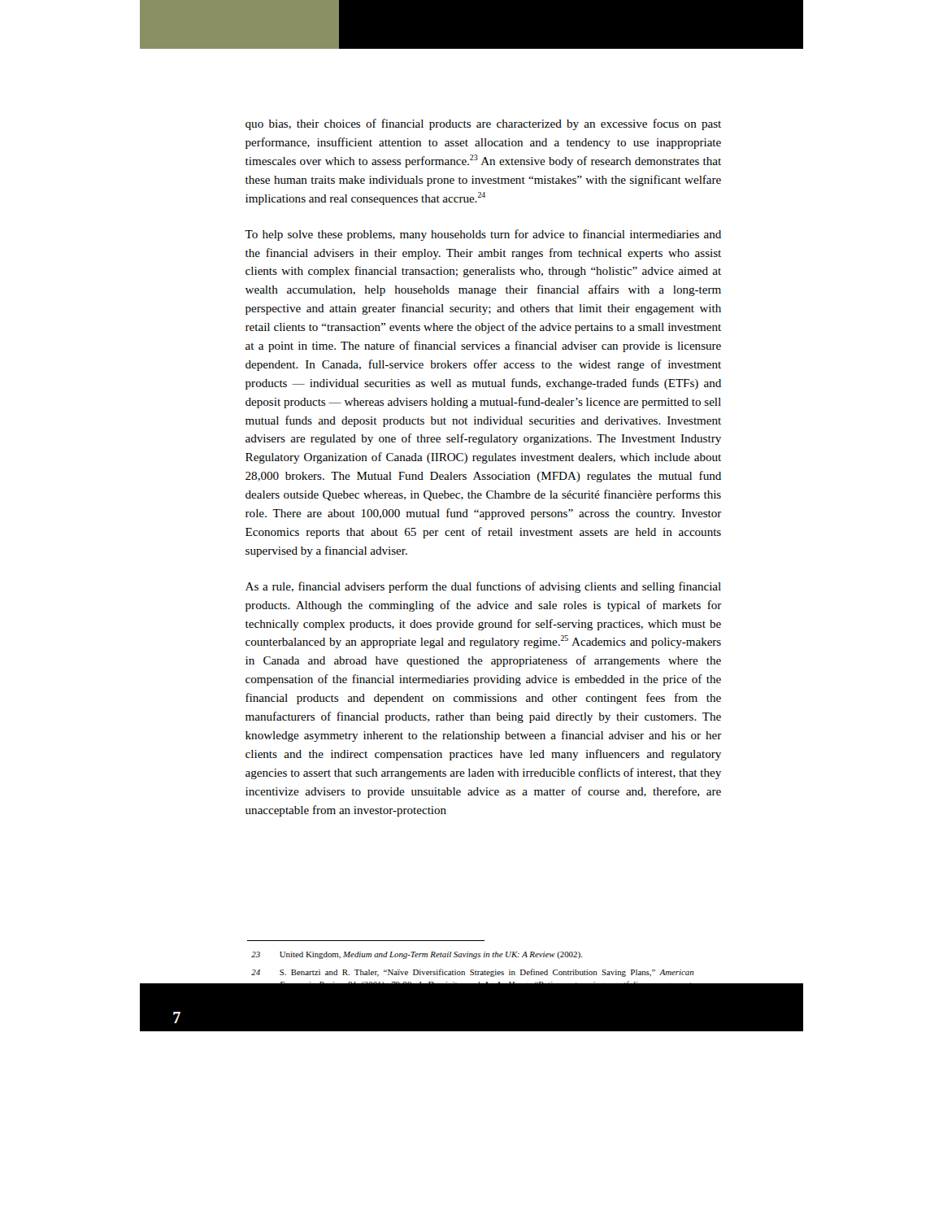quo bias, their choices of financial products are characterized by an excessive focus on past performance, insufficient attention to asset allocation and a tendency to use inappropriate timescales over which to assess performance.23 An extensive body of research demonstrates that these human traits make individuals prone to investment “mistakes” with the significant welfare implications and real consequences that accrue.24
To help solve these problems, many households turn for advice to financial intermediaries and the financial advisers in their employ. Their ambit ranges from technical experts who assist clients with complex financial transaction; generalists who, through “holistic” advice aimed at wealth accumulation, help households manage their financial affairs with a long-term perspective and attain greater financial security; and others that limit their engagement with retail clients to “transaction” events where the object of the advice pertains to a small investment at a point in time. The nature of financial services a financial adviser can provide is licensure dependent. In Canada, full-service brokers offer access to the widest range of investment products — individual securities as well as mutual funds, exchange-traded funds (ETFs) and deposit products — whereas advisers holding a mutual-fund-dealer’s licence are permitted to sell mutual funds and deposit products but not individual securities and derivatives. Investment advisers are regulated by one of three self-regulatory organizations. The Investment Industry Regulatory Organization of Canada (IIROC) regulates investment dealers, which include about 28,000 brokers. The Mutual Fund Dealers Association (MFDA) regulates the mutual fund dealers outside Quebec whereas, in Quebec, the Chambre de la sécurité financière performs this role. There are about 100,000 mutual fund “approved persons” across the country. Investor Economics reports that about 65 per cent of retail investment assets are held in accounts supervised by a financial adviser.
As a rule, financial advisers perform the dual functions of advising clients and selling financial products. Although the commingling of the advice and sale roles is typical of markets for technically complex products, it does provide ground for self-serving practices, which must be counterbalanced by an appropriate legal and regulatory regime.25 Academics and policy-makers in Canada and abroad have questioned the appropriateness of arrangements where the compensation of the financial intermediaries providing advice is embedded in the price of the financial products and dependent on commissions and other contingent fees from the manufacturers of financial products, rather than being paid directly by their customers. The knowledge asymmetry inherent to the relationship between a financial adviser and his or her clients and the indirect compensation practices have led many influencers and regulatory agencies to assert that such arrangements are laden with irreducible conflicts of interest, that they incentivize advisers to provide unsuitable advice as a matter of course and, therefore, are unacceptable from an investor-protection
23 United Kingdom, Medium and Long-Term Retail Savings in the UK: A Review (2002).
24 S. Benartzi and R. Thaler, “Naïve Diversification Strategies in Defined Contribution Saving Plans,” American Economic Review 91 (2001): 79-98; J. Dominitz, and A. A. Hung, “Retirement savings portfolio management, simulation evidence on alternative behavioural strategies,” Journal of Financial Transformation 24 (2007).
25 Roman Inderst and Marco Ottaviani, Markets with Advice: A Framework for Consumer Protection (presented at Toulouse Conference on The Political Economy of the Financial Crisis, 2010).
7